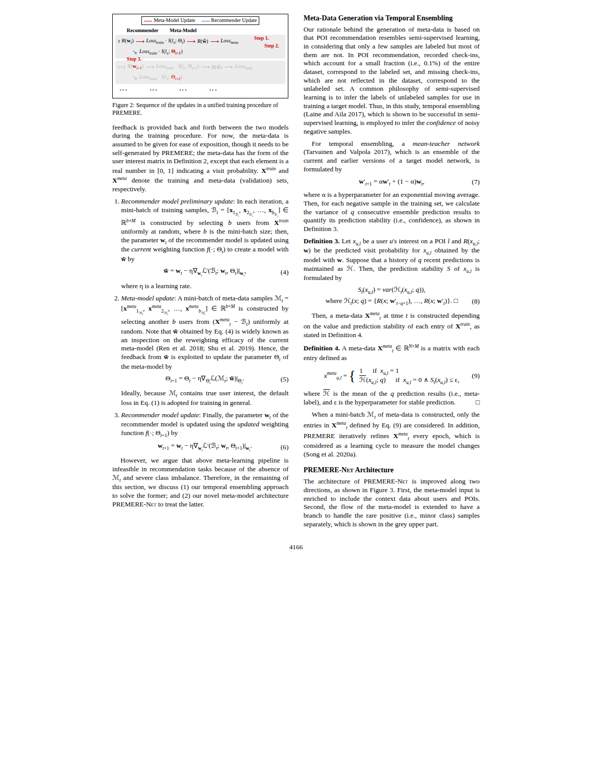Meta-Model Update Recommender Update
Recommender Meta-Model
t R(wt) ⟶ Losstrain · f(lx; Θt) ⟶ R(w̃) ⟶ Lossmeta
↘ Losstrain · f(lx; Θt+1)
Step 1.
Step 2.
t+1 R(wt+1) ⟶ Losstrain · f(lx; Θt+1) ⟶ R(w̃) ⟶ Lossmeta
↘ Losstrain · f(lx; Θt+2)
Step 3.
⋮⋮⋮⋮
Figure 2: Sequence of the updates in a unified training procedure of PREMERE.
feedback is provided back and forth between the two models during the training procedure. For now, the meta-data is assumed to be given for ease of exposition, though it needs to be self-generated by PREMERE; the meta-data has the form of the user interest matrix in Definition 2, except that each element is a real number in [0, 1] indicating a visit probability. Xtrain and Xmeta denote the training and meta-data (validation) sets, respectively.
Recommender model preliminary update: In each iteration, a mini-batch of training samples, ℬt = [x1ℬt, x2ℬt, …, xbℬt] ∈ ℝb×M is constructed by selecting b users from Xtrain uniformly at random, where b is the mini-batch size; then, the parameter wt of the recommender model is updated using the current weighting function f(·; Θt) to create a model with w̃ by w̃ = wt − η∇wtℒ′(ℬt; wt, Θt)|wt, (4) where η is a learning rate.
Meta-model update: A mini-batch of meta-data samples ℳt = [xmeta1ℳt, xmeta2ℳt, …, xmetabℳt] ∈ ℝb×M is constructed by selecting another b users from (Xmetat − ℬt) uniformly at random. Note that w̃ obtained by Eq. (4) is widely known as an inspection on the reweighting efficacy of the current meta-model (Ren et al. 2018; Shu et al. 2019). Hence, the feedback from w̃ is exploited to update the parameter Θt of the meta-model by Θt+1 = Θt − η∇Θtℒ(ℳt; w̃)|Θt. (5) Ideally, because ℳt contains true user interest, the default loss in Eq. (1) is adopted for training in general.
Recommender model update: Finally, the parameter wt of the recommender model is updated using the updated weighting function f(·; Θt+1) by wt+1 = wt − η∇wtℒ′(ℬt; wt, Θt+1)|wt. (6)
However, we argue that above meta-learning pipeline is infeasible in recommendation tasks because of the absence of ℳt and severe class imbalance. Therefore, in the remaining of this section, we discuss (1) our temporal ensembling approach to solve the former; and (2) our novel meta-model architecture PREMERE-Net to treat the latter.
Meta-Data Generation via Temporal Ensembling
Our rationale behind the generation of meta-data is based on that POI recommendation resembles semi-supervised learning, in considering that only a few samples are labeled but most of them are not. In POI recommendation, recorded check-ins, which account for a small fraction (i.e., 0.1%) of the entire dataset, correspond to the labeled set, and missing check-ins, which are not reflected in the dataset, correspond to the unlabeled set. A common philosophy of semi-supervised learning is to infer the labels of unlabeled samples for use in training a target model. Thus, in this study, temporal ensembling (Laine and Aila 2017), which is shown to be successful in semi-supervised learning, is employed to infer the confidence of noisy negative samples.
For temporal ensembling, a mean-teacher network (Tarvainen and Valpola 2017), which is an ensemble of the current and earlier versions of a target model network, is formulated by
w′t+1 = αw′t + (1 − α)wt, (7)
where α is a hyperparameter for an exponential moving average. Then, for each negative sample in the training set, we calculate the variance of q consecutive ensemble prediction results to quantify its prediction stability (i.e., confidence), as shown in Definition 3.
Definition 3. Let xu,l be a user u's interest on a POI l and R(xu,l; w) be the predicted visit probability for xu,l obtained by the model with w. Suppose that a history of q recent predictions is maintained as ℋ. Then, the prediction stability S of xu,l is formulated by St(xu,l) = var(ℋt(xu,l; q)), where ℋt(x; q) = {R(x; w′t−q+1), …, R(x; w′t)}. □ (8)
Then, a meta-data Xmetat at time t is constructed depending on the value and prediction stability of each entry of Xtrain, as stated in Definition 4.
Definition 4. A meta-data Xmetat ∈ ℝN×M is a matrix with each entry defined as xmetau,l = {
1 if xu,l = 1
ℋ(xu,l; q) if xu,l = 0 ∧ St(xu,l) ≤ ε,
(9) where ℋ is the mean of the q prediction results (i.e., meta-label), and ε is the hyperparameter for stable prediction. □
When a mini-batch ℳt of meta-data is constructed, only the entries in Xmetat defined by Eq. (9) are considered. In addition, PREMERE iteratively refines Xmetat every epoch, which is considered as a learning cycle to measure the model changes (Song et al. 2020a).
PREMERE-Net Architecture
The architecture of PREMERE-Net is improved along two directions, as shown in Figure 3. First, the meta-model input is enriched to include the context data about users and POIs. Second, the flow of the meta-model is extended to have a branch to handle the rare positive (i.e., minor class) samples separately, which is shown in the grey upper part.
4166